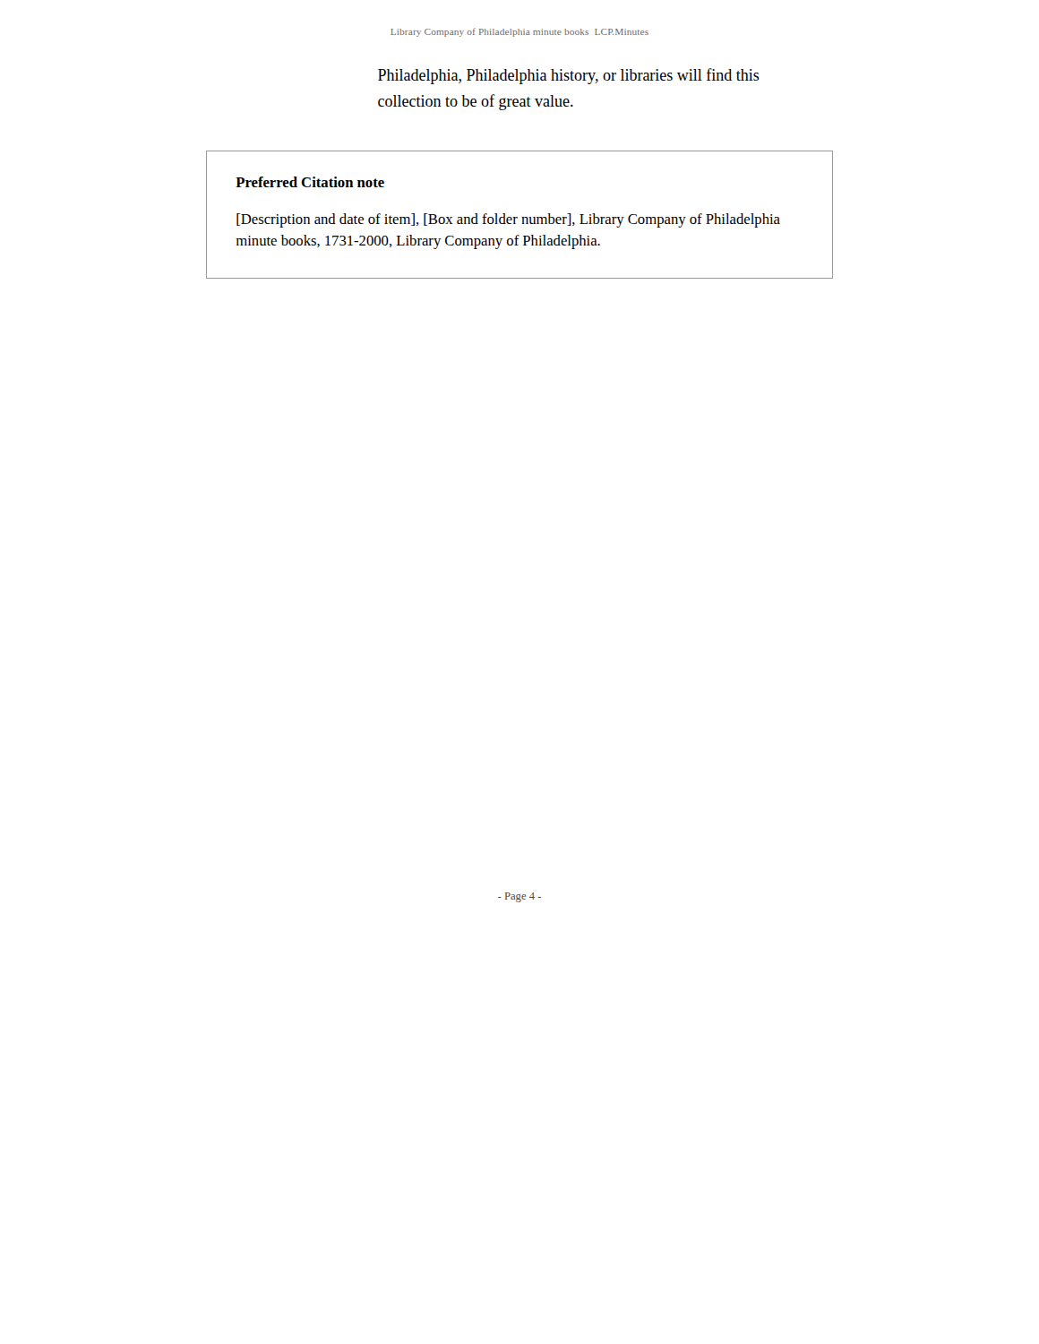Library Company of Philadelphia minute books LCP.Minutes
Philadelphia, Philadelphia history, or libraries will find this collection to be of great value.
Preferred Citation note
[Description and date of item], [Box and folder number], Library Company of Philadelphia minute books, 1731-2000, Library Company of Philadelphia.
- Page 4 -